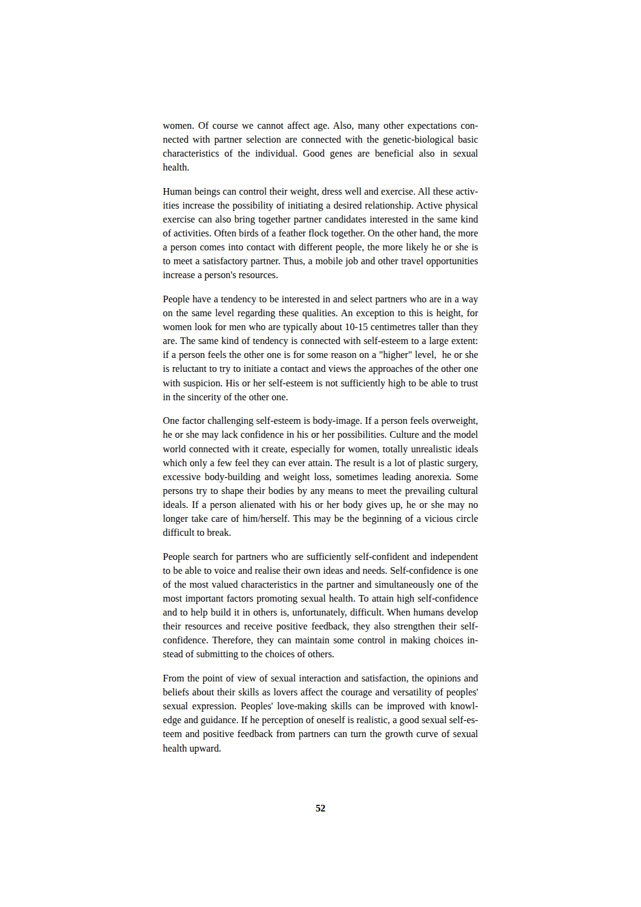women. Of course we cannot affect age. Also, many other expectations connected with partner selection are connected with the genetic-biological basic characteristics of the individual. Good genes are beneficial also in sexual health.
Human beings can control their weight, dress well and exercise. All these activities increase the possibility of initiating a desired relationship. Active physical exercise can also bring together partner candidates interested in the same kind of activities. Often birds of a feather flock together. On the other hand, the more a person comes into contact with different people, the more likely he or she is to meet a satisfactory partner. Thus, a mobile job and other travel opportunities increase a person's resources.
People have a tendency to be interested in and select partners who are in a way on the same level regarding these qualities. An exception to this is height, for women look for men who are typically about 10-15 centimetres taller than they are. The same kind of tendency is connected with self-esteem to a large extent: if a person feels the other one is for some reason on a "higher" level, he or she is reluctant to try to initiate a contact and views the approaches of the other one with suspicion. His or her self-esteem is not sufficiently high to be able to trust in the sincerity of the other one.
One factor challenging self-esteem is body-image. If a person feels overweight, he or she may lack confidence in his or her possibilities. Culture and the model world connected with it create, especially for women, totally unrealistic ideals which only a few feel they can ever attain. The result is a lot of plastic surgery, excessive body-building and weight loss, sometimes leading anorexia. Some persons try to shape their bodies by any means to meet the prevailing cultural ideals. If a person alienated with his or her body gives up, he or she may no longer take care of him/herself. This may be the beginning of a vicious circle difficult to break.
People search for partners who are sufficiently self-confident and independent to be able to voice and realise their own ideas and needs. Self-confidence is one of the most valued characteristics in the partner and simultaneously one of the most important factors promoting sexual health. To attain high self-confidence and to help build it in others is, unfortunately, difficult. When humans develop their resources and receive positive feedback, they also strengthen their self-confidence. Therefore, they can maintain some control in making choices instead of submitting to the choices of others.
From the point of view of sexual interaction and satisfaction, the opinions and beliefs about their skills as lovers affect the courage and versatility of peoples' sexual expression. Peoples' love-making skills can be improved with knowledge and guidance. If he perception of oneself is realistic, a good sexual self-esteem and positive feedback from partners can turn the growth curve of sexual health upward.
52